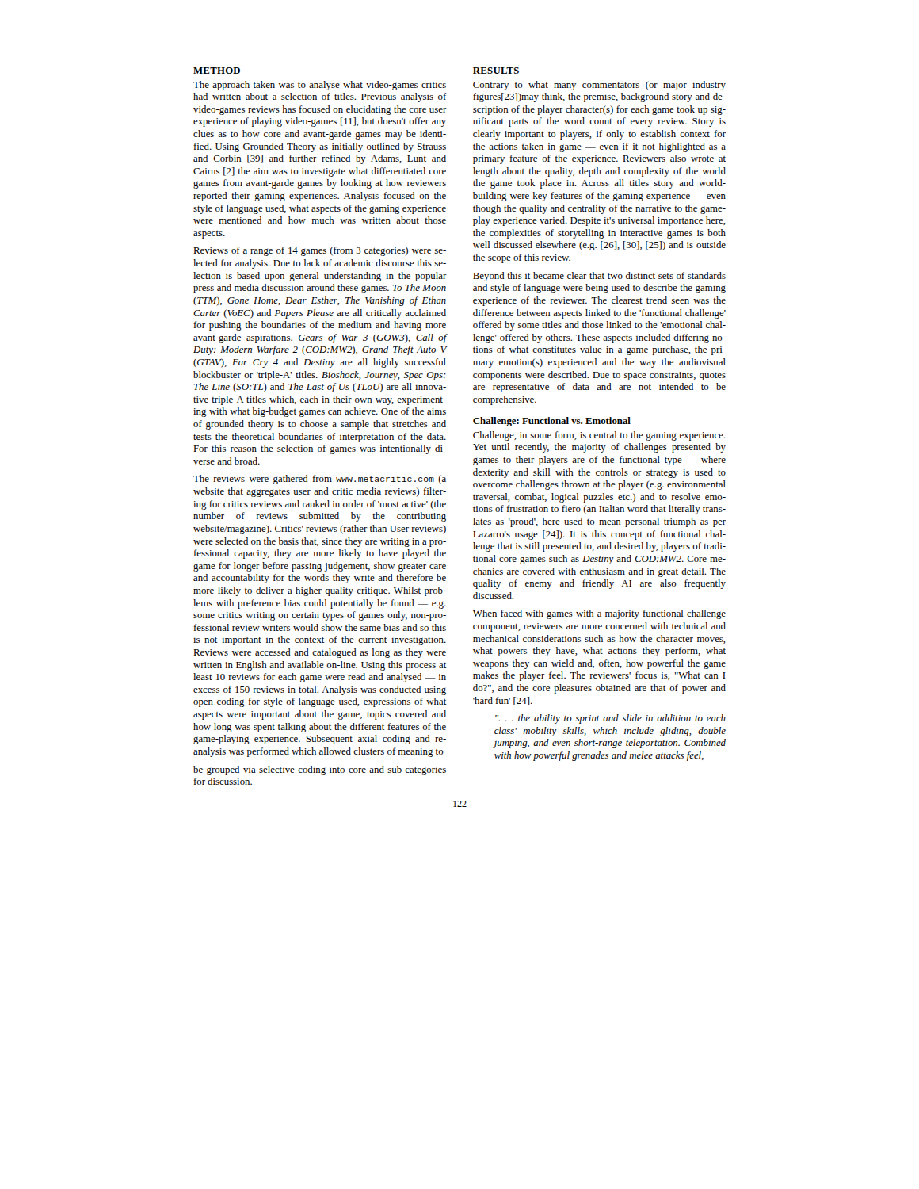METHOD
The approach taken was to analyse what video-games critics had written about a selection of titles. Previous analysis of video-games reviews has focused on elucidating the core user experience of playing video-games [11], but doesn't offer any clues as to how core and avant-garde games may be identified. Using Grounded Theory as initially outlined by Strauss and Corbin [39] and further refined by Adams, Lunt and Cairns [2] the aim was to investigate what differentiated core games from avant-garde games by looking at how reviewers reported their gaming experiences. Analysis focused on the style of language used, what aspects of the gaming experience were mentioned and how much was written about those aspects.
Reviews of a range of 14 games (from 3 categories) were selected for analysis. Due to lack of academic discourse this selection is based upon general understanding in the popular press and media discussion around these games. To The Moon (TTM), Gone Home, Dear Esther, The Vanishing of Ethan Carter (VoEC) and Papers Please are all critically acclaimed for pushing the boundaries of the medium and having more avant-garde aspirations. Gears of War 3 (GOW3), Call of Duty: Modern Warfare 2 (COD:MW2), Grand Theft Auto V (GTAV), Far Cry 4 and Destiny are all highly successful blockbuster or 'triple-A' titles. Bioshock, Journey, Spec Ops: The Line (SO:TL) and The Last of Us (TLoU) are all innovative triple-A titles which, each in their own way, experimenting with what big-budget games can achieve. One of the aims of grounded theory is to choose a sample that stretches and tests the theoretical boundaries of interpretation of the data. For this reason the selection of games was intentionally diverse and broad.
The reviews were gathered from www.metacritic.com (a website that aggregates user and critic media reviews) filtering for critics reviews and ranked in order of 'most active' (the number of reviews submitted by the contributing website/magazine). Critics' reviews (rather than User reviews) were selected on the basis that, since they are writing in a professional capacity, they are more likely to have played the game for longer before passing judgement, show greater care and accountability for the words they write and therefore be more likely to deliver a higher quality critique. Whilst problems with preference bias could potentially be found — e.g. some critics writing on certain types of games only, non-professional review writers would show the same bias and so this is not important in the context of the current investigation. Reviews were accessed and catalogued as long as they were written in English and available on-line. Using this process at least 10 reviews for each game were read and analysed — in excess of 150 reviews in total. Analysis was conducted using open coding for style of language used, expressions of what aspects were important about the game, topics covered and how long was spent talking about the different features of the game-playing experience. Subsequent axial coding and re-analysis was performed which allowed clusters of meaning to
be grouped via selective coding into core and sub-categories for discussion.
RESULTS
Contrary to what many commentators (or major industry figures[23])may think, the premise, background story and description of the player character(s) for each game took up significant parts of the word count of every review. Story is clearly important to players, if only to establish context for the actions taken in game — even if it not highlighted as a primary feature of the experience. Reviewers also wrote at length about the quality, depth and complexity of the world the game took place in. Across all titles story and world-building were key features of the gaming experience — even though the quality and centrality of the narrative to the gameplay experience varied. Despite it's universal importance here, the complexities of storytelling in interactive games is both well discussed elsewhere (e.g. [26], [30], [25]) and is outside the scope of this review.
Beyond this it became clear that two distinct sets of standards and style of language were being used to describe the gaming experience of the reviewer. The clearest trend seen was the difference between aspects linked to the 'functional challenge' offered by some titles and those linked to the 'emotional challenge' offered by others. These aspects included differing notions of what constitutes value in a game purchase, the primary emotion(s) experienced and the way the audiovisual components were described. Due to space constraints, quotes are representative of data and are not intended to be comprehensive.
Challenge: Functional vs. Emotional
Challenge, in some form, is central to the gaming experience. Yet until recently, the majority of challenges presented by games to their players are of the functional type — where dexterity and skill with the controls or strategy is used to overcome challenges thrown at the player (e.g. environmental traversal, combat, logical puzzles etc.) and to resolve emotions of frustration to fiero (an Italian word that literally translates as 'proud', here used to mean personal triumph as per Lazarro's usage [24]). It is this concept of functional challenge that is still presented to, and desired by, players of traditional core games such as Destiny and COD:MW2. Core mechanics are covered with enthusiasm and in great detail. The quality of enemy and friendly AI are also frequently discussed.
When faced with games with a majority functional challenge component, reviewers are more concerned with technical and mechanical considerations such as how the character moves, what powers they have, what actions they perform, what weapons they can wield and, often, how powerful the game makes the player feel. The reviewers' focus is, "What can I do?", and the core pleasures obtained are that of power and 'hard fun' [24].
". . . the ability to sprint and slide in addition to each class' mobility skills, which include gliding, double jumping, and even short-range teleportation. Combined with how powerful grenades and melee attacks feel,
122